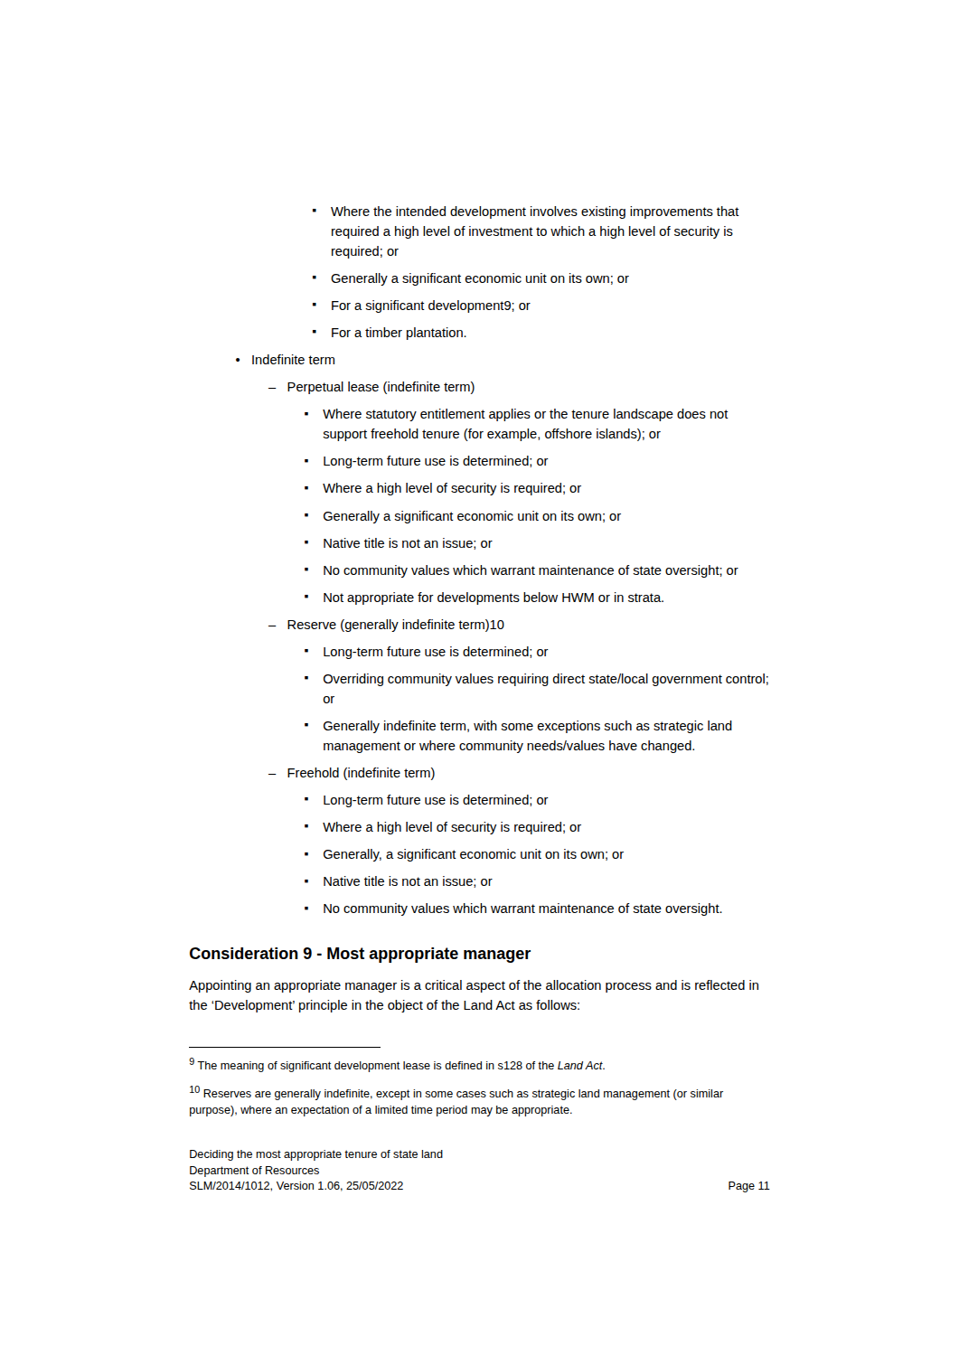Where the intended development involves existing improvements that required a high level of investment to which a high level of security is required; or
Generally a significant economic unit on its own; or
For a significant development9; or
For a timber plantation.
Indefinite term
Perpetual lease (indefinite term)
Where statutory entitlement applies or the tenure landscape does not support freehold tenure (for example, offshore islands); or
Long-term future use is determined; or
Where a high level of security is required; or
Generally a significant economic unit on its own; or
Native title is not an issue; or
No community values which warrant maintenance of state oversight; or
Not appropriate for developments below HWM or in strata.
Reserve (generally indefinite term)10
Long-term future use is determined; or
Overriding community values requiring direct state/local government control; or
Generally indefinite term, with some exceptions such as strategic land management or where community needs/values have changed.
Freehold (indefinite term)
Long-term future use is determined; or
Where a high level of security is required; or
Generally, a significant economic unit on its own; or
Native title is not an issue; or
No community values which warrant maintenance of state oversight.
Consideration 9 - Most appropriate manager
Appointing an appropriate manager is a critical aspect of the allocation process and is reflected in the ‘Development’ principle in the object of the Land Act as follows:
9 The meaning of significant development lease is defined in s128 of the Land Act.
10 Reserves are generally indefinite, except in some cases such as strategic land management (or similar purpose), where an expectation of a limited time period may be appropriate.
Deciding the most appropriate tenure of state land
Department of Resources
SLM/2014/1012, Version 1.06, 25/05/2022
Page 11